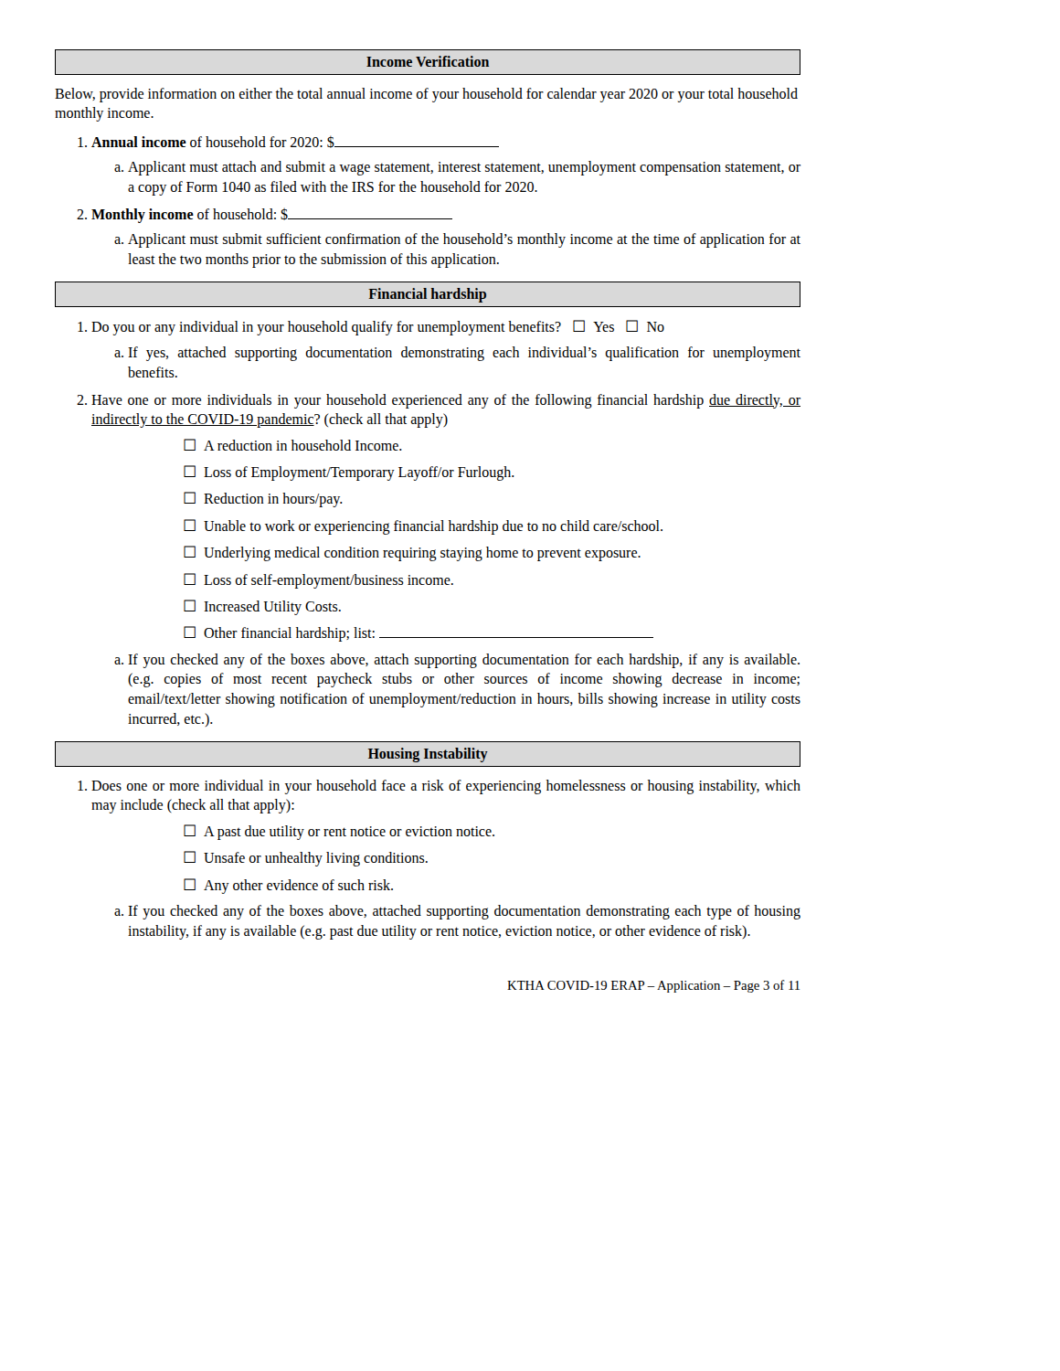Income Verification
Below, provide information on either the total annual income of your household for calendar year 2020 or your total household monthly income.
Annual income of household for 2020: $
Applicant must attach and submit a wage statement, interest statement, unemployment compensation statement, or a copy of Form 1040 as filed with the IRS for the household for 2020.
Monthly income of household: $
Applicant must submit sufficient confirmation of the household’s monthly income at the time of application for at least the two months prior to the submission of this application.
Financial hardship
Do you or any individual in your household qualify for unemployment benefits? ☐Yes ☐No
If yes, attached supporting documentation demonstrating each individual’s qualification for unemployment benefits.
Have one or more individuals in your household experienced any of the following financial hardship due directly, or indirectly to the COVID-19 pandemic? (check all that apply)
☐A reduction in household Income.
☐Loss of Employment/Temporary Layoff/or Furlough.
☐Reduction in hours/pay.
☐Unable to work or experiencing financial hardship due to no child care/school.
☐Underlying medical condition requiring staying home to prevent exposure.
☐Loss of self-employment/business income.
☐Increased Utility Costs.
☐Other financial hardship; list:
If you checked any of the boxes above, attach supporting documentation for each hardship, if any is available. (e.g. copies of most recent paycheck stubs or other sources of income showing decrease in income; email/text/letter showing notification of unemployment/reduction in hours, bills showing increase in utility costs incurred, etc.).
Housing Instability
Does one or more individual in your household face a risk of experiencing homelessness or housing instability, which may include (check all that apply):
☐A past due utility or rent notice or eviction notice.
☐Unsafe or unhealthy living conditions.
☐Any other evidence of such risk.
If you checked any of the boxes above, attached supporting documentation demonstrating each type of housing instability, if any is available (e.g. past due utility or rent notice, eviction notice, or other evidence of risk).
KTHA COVID-19 ERAP – Application – Page 3 of 11